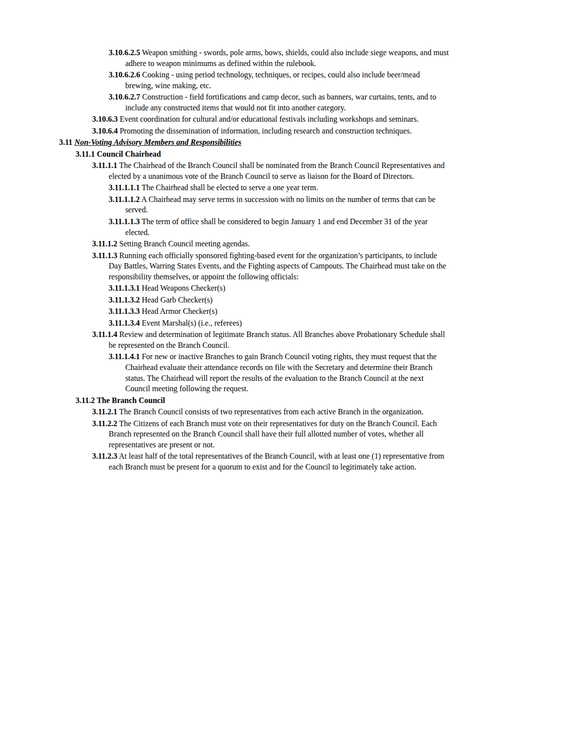3.10.6.2.5 Weapon smithing - swords, pole arms, bows, shields, could also include siege weapons, and must adhere to weapon minimums as defined within the rulebook.
3.10.6.2.6 Cooking - using period technology, techniques, or recipes, could also include beer/mead brewing, wine making, etc.
3.10.6.2.7 Construction - field fortifications and camp decor, such as banners, war curtains, tents, and to include any constructed items that would not fit into another category.
3.10.6.3 Event coordination for cultural and/or educational festivals including workshops and seminars.
3.10.6.4 Promoting the dissemination of information, including research and construction techniques.
3.11 Non-Voting Advisory Members and Responsibilities
3.11.1 Council Chairhead
3.11.1.1 The Chairhead of the Branch Council shall be nominated from the Branch Council Representatives and elected by a unanimous vote of the Branch Council to serve as liaison for the Board of Directors.
3.11.1.1.1 The Chairhead shall be elected to serve a one year term.
3.11.1.1.2 A Chairhead may serve terms in succession with no limits on the number of terms that can be served.
3.11.1.1.3 The term of office shall be considered to begin January 1 and end December 31 of the year elected.
3.11.1.2 Setting Branch Council meeting agendas.
3.11.1.3 Running each officially sponsored fighting-based event for the organization’s participants, to include Day Battles, Warring States Events, and the Fighting aspects of Campouts. The Chairhead must take on the responsibility themselves, or appoint the following officials:
3.11.1.3.1 Head Weapons Checker(s)
3.11.1.3.2 Head Garb Checker(s)
3.11.1.3.3 Head Armor Checker(s)
3.11.1.3.4 Event Marshal(s) (i.e., referees)
3.11.1.4 Review and determination of legitimate Branch status. All Branches above Probationary Schedule shall be represented on the Branch Council.
3.11.1.4.1 For new or inactive Branches to gain Branch Council voting rights, they must request that the Chairhead evaluate their attendance records on file with the Secretary and determine their Branch status. The Chairhead will report the results of the evaluation to the Branch Council at the next Council meeting following the request.
3.11.2 The Branch Council
3.11.2.1 The Branch Council consists of two representatives from each active Branch in the organization.
3.11.2.2 The Citizens of each Branch must vote on their representatives for duty on the Branch Council. Each Branch represented on the Branch Council shall have their full allotted number of votes, whether all representatives are present or not.
3.11.2.3 At least half of the total representatives of the Branch Council, with at least one (1) representative from each Branch must be present for a quorum to exist and for the Council to legitimately take action.